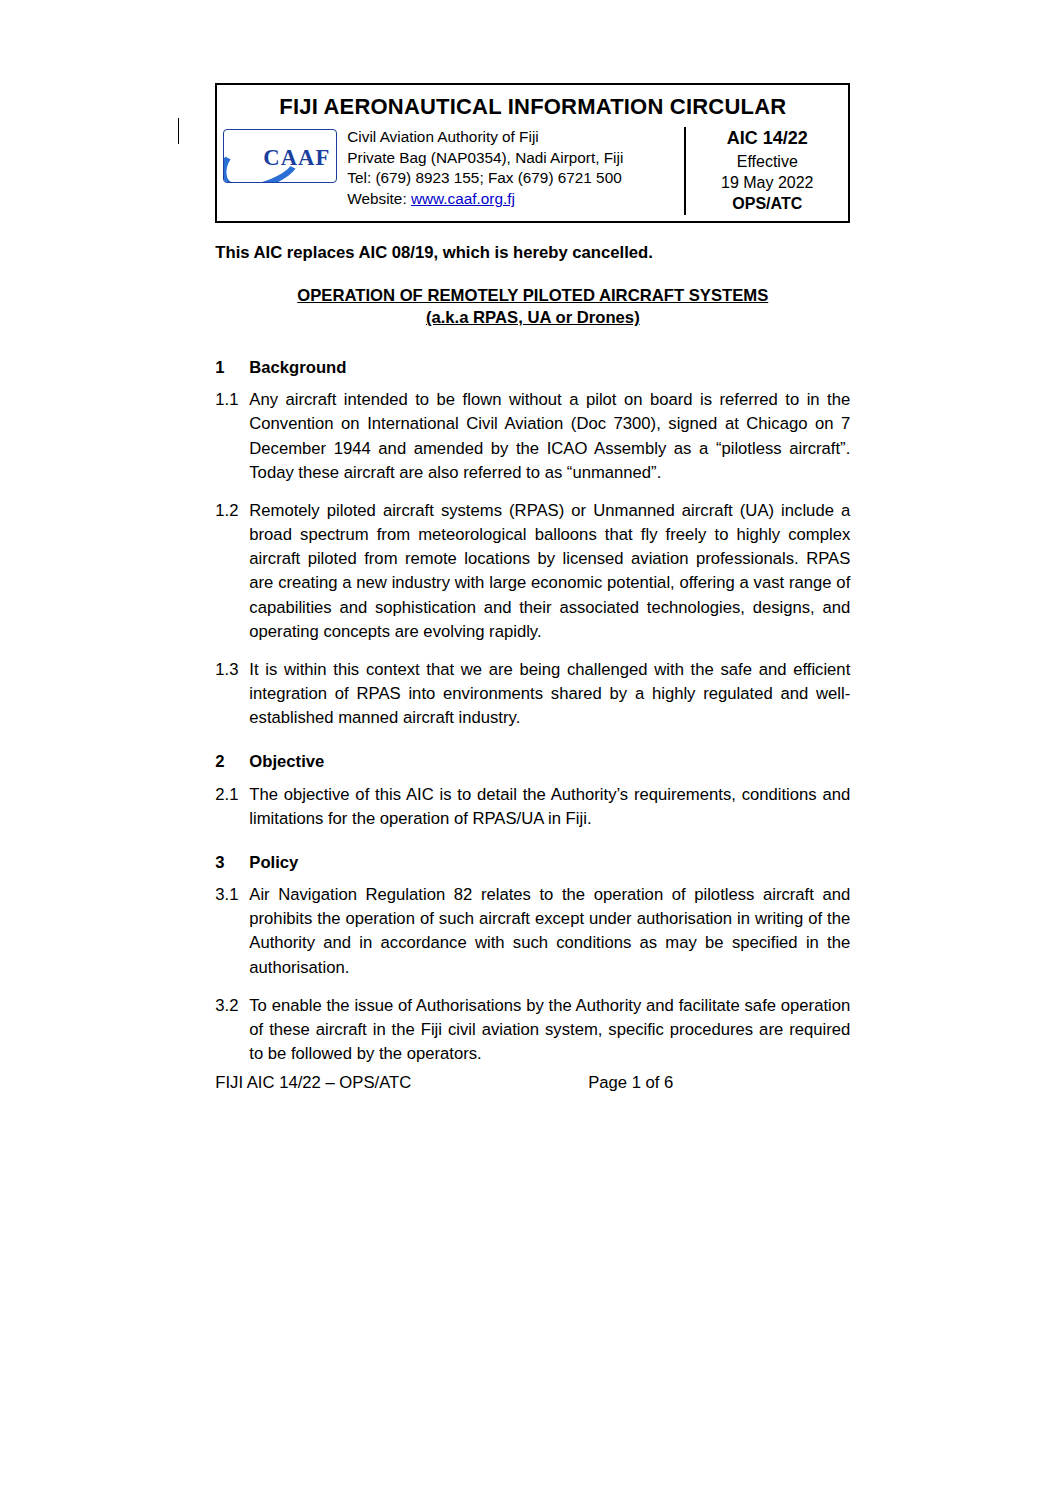FIJI AERONAUTICAL INFORMATION CIRCULAR
CAAF
Civil Aviation Authority of Fiji
Private Bag (NAP0354), Nadi Airport, Fiji
Tel: (679) 8923 155; Fax (679) 6721 500
Website: www.caaf.org.fj
AIC 14/22
Effective
19 May 2022
OPS/ATC
This AIC replaces AIC 08/19, which is hereby cancelled.
OPERATION OF REMOTELY PILOTED AIRCRAFT SYSTEMS
(a.k.a RPAS, UA or Drones)
1 Background
1.1
Any aircraft intended to be flown without a pilot on board is referred to in the Convention on International Civil Aviation (Doc 7300), signed at Chicago on 7 December 1944 and amended by the ICAO Assembly as a “pilotless aircraft”. Today these aircraft are also referred to as “unmanned”.
1.2
Remotely piloted aircraft systems (RPAS) or Unmanned aircraft (UA) include a broad spectrum from meteorological balloons that fly freely to highly complex aircraft piloted from remote locations by licensed aviation professionals. RPAS are creating a new industry with large economic potential, offering a vast range of capabilities and sophistication and their associated technologies, designs, and operating concepts are evolving rapidly.
1.3
It is within this context that we are being challenged with the safe and efficient integration of RPAS into environments shared by a highly regulated and well-established manned aircraft industry.
2 Objective
2.1
The objective of this AIC is to detail the Authority’s requirements, conditions and limitations for the operation of RPAS/UA in Fiji.
3 Policy
3.1
Air Navigation Regulation 82 relates to the operation of pilotless aircraft and prohibits the operation of such aircraft except under authorisation in writing of the Authority and in accordance with such conditions as may be specified in the authorisation.
3.2
To enable the issue of Authorisations by the Authority and facilitate safe operation of these aircraft in the Fiji civil aviation system, specific procedures are required to be followed by the operators.
FIJI AIC 14/22 – OPS/ATC
Page 1 of 6